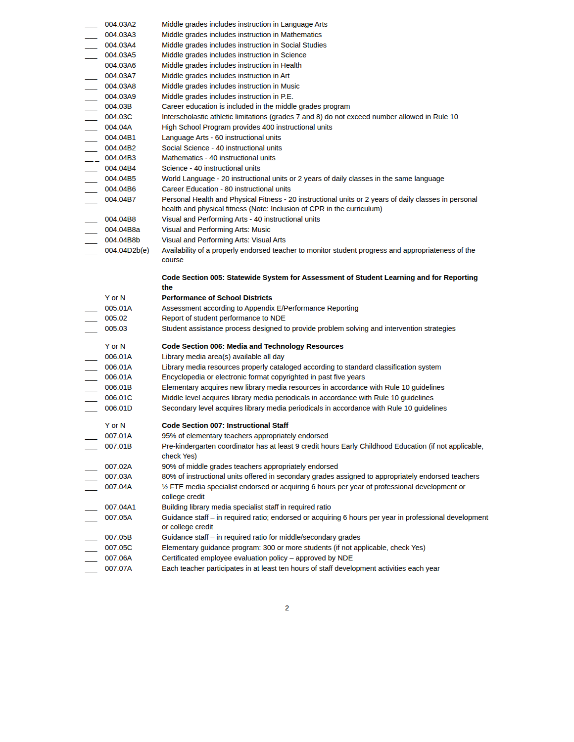| ___ | 004.03A2 | Middle grades includes instruction in Language Arts |
| ___ | 004.03A3 | Middle grades includes instruction in Mathematics |
| ___ | 004.03A4 | Middle grades includes instruction in Social Studies |
| ___ | 004.03A5 | Middle grades includes instruction in Science |
| ___ | 004.03A6 | Middle grades includes instruction in Health |
| ___ | 004.03A7 | Middle grades includes instruction in Art |
| ___ | 004.03A8 | Middle grades includes instruction in Music |
| ___ | 004.03A9 | Middle grades includes instruction in P.E. |
| ___ | 004.03B | Career education is included in the middle grades program |
| ___ | 004.03C | Interscholastic athletic limitations (grades 7 and 8) do not exceed number allowed in Rule 10 |
| ___ | 004.04A | High School Program provides 400 instructional units |
| ___ | 004.04B1 | Language Arts - 60 instructional units |
| ___ | 004.04B2 | Social Science - 40 instructional units |
| __ _ | 004.04B3 | Mathematics - 40 instructional units |
| ___ | 004.04B4 | Science - 40 instructional units |
| ___ | 004.04B5 | World Language - 20 instructional units or 2 years of daily classes in the same language |
| ___ | 004.04B6 | Career Education - 80 instructional units |
| ___ | 004.04B7 | Personal Health and Physical Fitness - 20 instructional units or 2 years of daily classes in personal health and physical fitness (Note: Inclusion of CPR in the curriculum) |
| ___ | 004.04B8 | Visual and Performing Arts - 40 instructional units |
| ___ | 004.04B8a | Visual and Performing Arts: Music |
| ___ | 004.04B8b | Visual and Performing Arts: Visual Arts |
| ___ | 004.04D2b(e) | Availability of a properly endorsed teacher to monitor student progress and appropriateness of the course |
| | | Code Section 005: Statewide System for Assessment of Student Learning and for Reporting the |
| | Y or N | Performance of School Districts |
| ___ | 005.01A | Assessment according to Appendix E/Performance Reporting |
| ___ | 005.02 | Report of student performance to NDE |
| ___ | 005.03 | Student assistance process designed to provide problem solving and intervention strategies |
| | Y or N | Code Section 006: Media and Technology Resources |
| ___ | 006.01A | Library media area(s) available all day |
| ___ | 006.01A | Library media resources properly cataloged according to standard classification system |
| ___ | 006.01A | Encyclopedia or electronic format copyrighted in past five years |
| ___ | 006.01B | Elementary acquires new library media resources in accordance with Rule 10 guidelines |
| ___ | 006.01C | Middle level acquires library media periodicals in accordance with Rule 10 guidelines |
| ___ | 006.01D | Secondary level acquires library media periodicals in accordance with Rule 10 guidelines |
| | Y or N | Code Section 007: Instructional Staff |
| ___ | 007.01A | 95% of elementary teachers appropriately endorsed |
| ___ | 007.01B | Pre-kindergarten coordinator has at least 9 credit hours Early Childhood Education (if not applicable, check Yes) |
| ___ | 007.02A | 90% of middle grades teachers appropriately endorsed |
| ___ | 007.03A | 80% of instructional units offered in secondary grades assigned to appropriately endorsed teachers |
| ___ | 007.04A | ½ FTE media specialist endorsed or acquiring 6 hours per year of professional development or college credit |
| ___ | 007.04A1 | Building library media specialist staff in required ratio |
| ___ | 007.05A | Guidance staff – in required ratio; endorsed or acquiring 6 hours per year in professional development or college credit |
| ___ | 007.05B | Guidance staff – in required ratio for middle/secondary grades |
| ___ | 007.05C | Elementary guidance program: 300 or more students (if not applicable, check Yes) |
| ___ | 007.06A | Certificated employee evaluation policy – approved by NDE |
| ___ | 007.07A | Each teacher participates in at least ten hours of staff development activities each year |
2